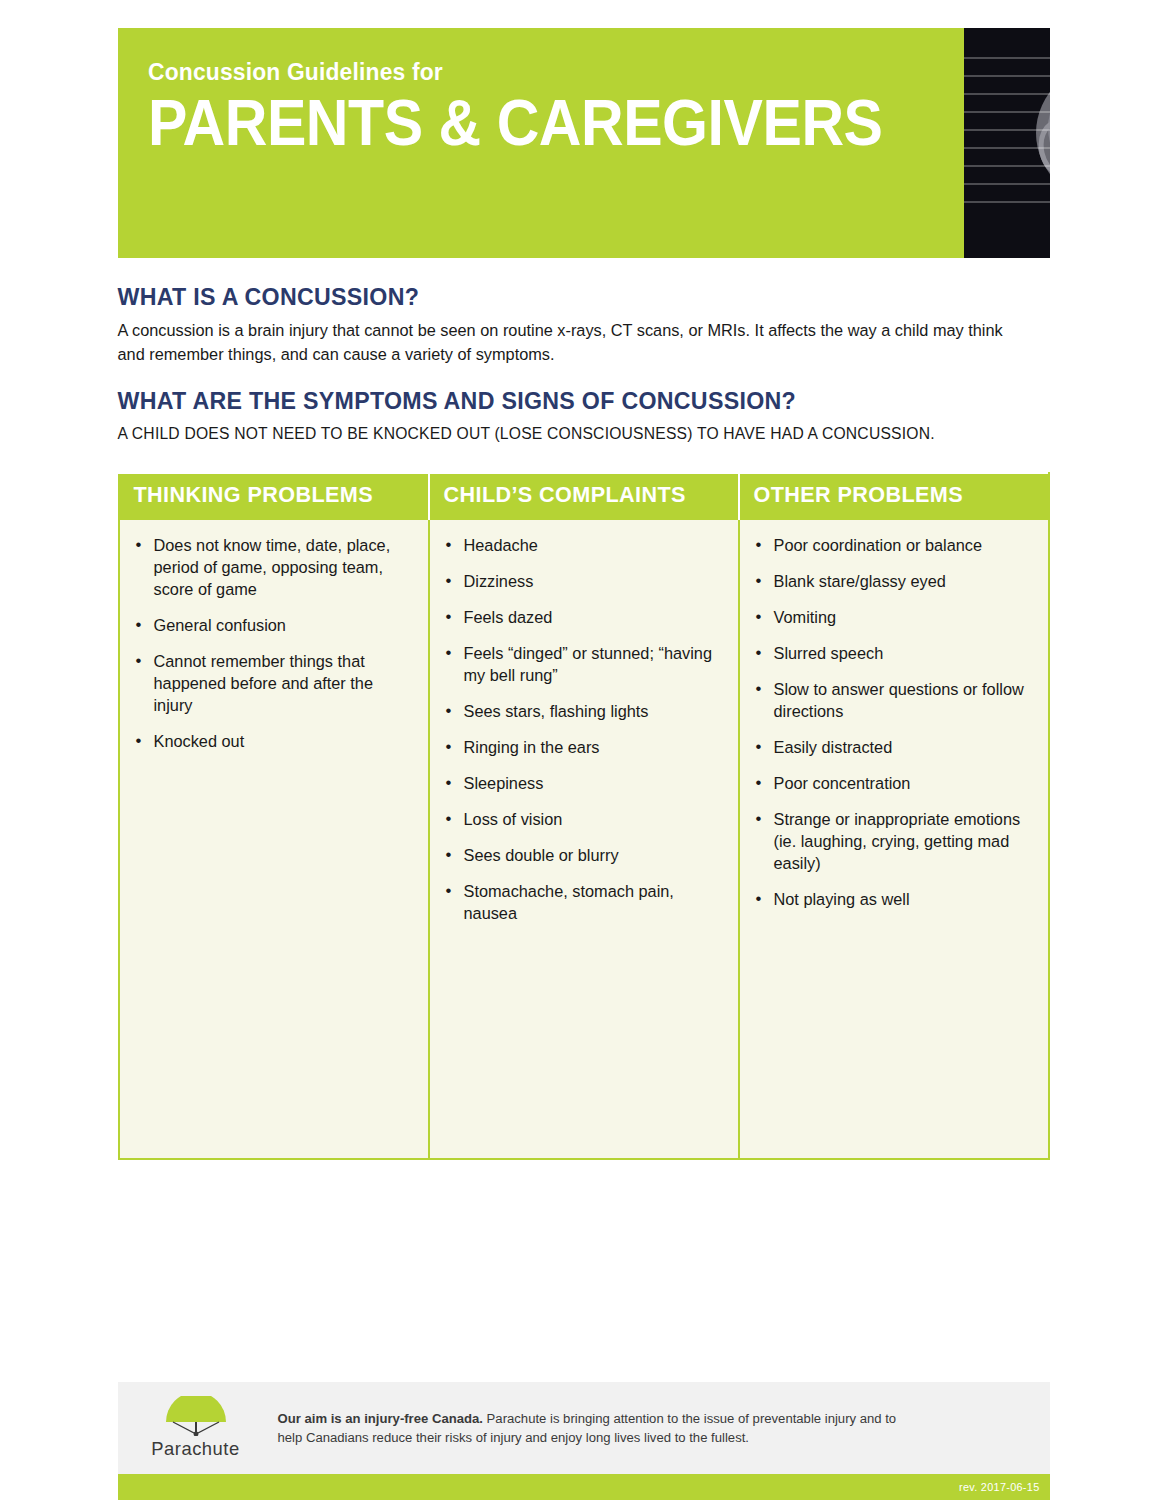Concussion Guidelines for
PARENTS & CAREGIVERS
99 106 113 12 22 1 15/19 Slices Displayed
What is a concussion?
A concussion is a brain injury that cannot be seen on routine x-rays, CT scans, or MRIs. It affects the way a child may think and remember things, and can cause a variety of symptoms.
What are the symptoms and signs of concussion?
A child does not need to be knocked out (lose consciousness) to have had a concussion.
| Thinking Problems | Child’s Complaints | Other Problems |
| --- | --- | --- |
| Does not know time, date, place, period of game, opposing team, score of game General confusion Cannot remember things that happened before and after the injury Knocked out | Headache Dizziness Feels dazed Feels “dinged” or stunned; “having my bell rung” Sees stars, flashing lights Ringing in the ears Sleepiness Loss of vision Sees double or blurry Stomachache, stomach pain, nausea | Poor coordination or balance Blank stare/glassy eyed Vomiting Slurred speech Slow to answer questions or follow directions Easily distracted Poor concentration Strange or inappropriate emotions (ie. laughing, crying, getting mad easily) Not playing as well |
Parachute
Our aim is an injury-free Canada. Parachute is bringing attention to the issue of preventable injury and to help Canadians reduce their risks of injury and enjoy long lives lived to the fullest.
rev. 2017-06-15